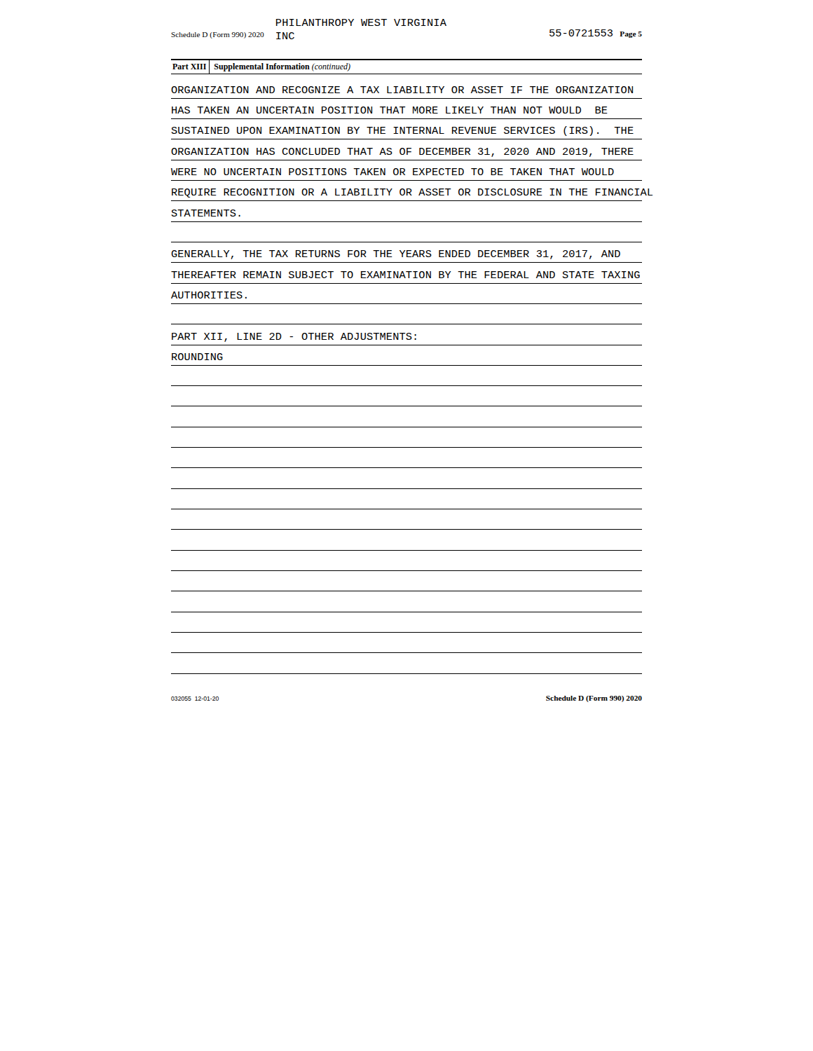PHILANTHROPY WEST VIRGINIA
INC
Schedule D (Form 990) 2020
55-0721553 Page 5
Part XIII
Supplemental Information (continued)
ORGANIZATION AND RECOGNIZE A TAX LIABILITY OR ASSET IF THE ORGANIZATION
HAS TAKEN AN UNCERTAIN POSITION THAT MORE LIKELY THAN NOT WOULD BE
SUSTAINED UPON EXAMINATION BY THE INTERNAL REVENUE SERVICES (IRS). THE
ORGANIZATION HAS CONCLUDED THAT AS OF DECEMBER 31, 2020 AND 2019, THERE
WERE NO UNCERTAIN POSITIONS TAKEN OR EXPECTED TO BE TAKEN THAT WOULD
REQUIRE RECOGNITION OR A LIABILITY OR ASSET OR DISCLOSURE IN THE FINANCIAL
STATEMENTS.
GENERALLY, THE TAX RETURNS FOR THE YEARS ENDED DECEMBER 31, 2017, AND
THEREAFTER REMAIN SUBJECT TO EXAMINATION BY THE FEDERAL AND STATE TAXING
AUTHORITIES.
PART XII, LINE 2D - OTHER ADJUSTMENTS:
ROUNDING
032055 12-01-20
Schedule D (Form 990) 2020